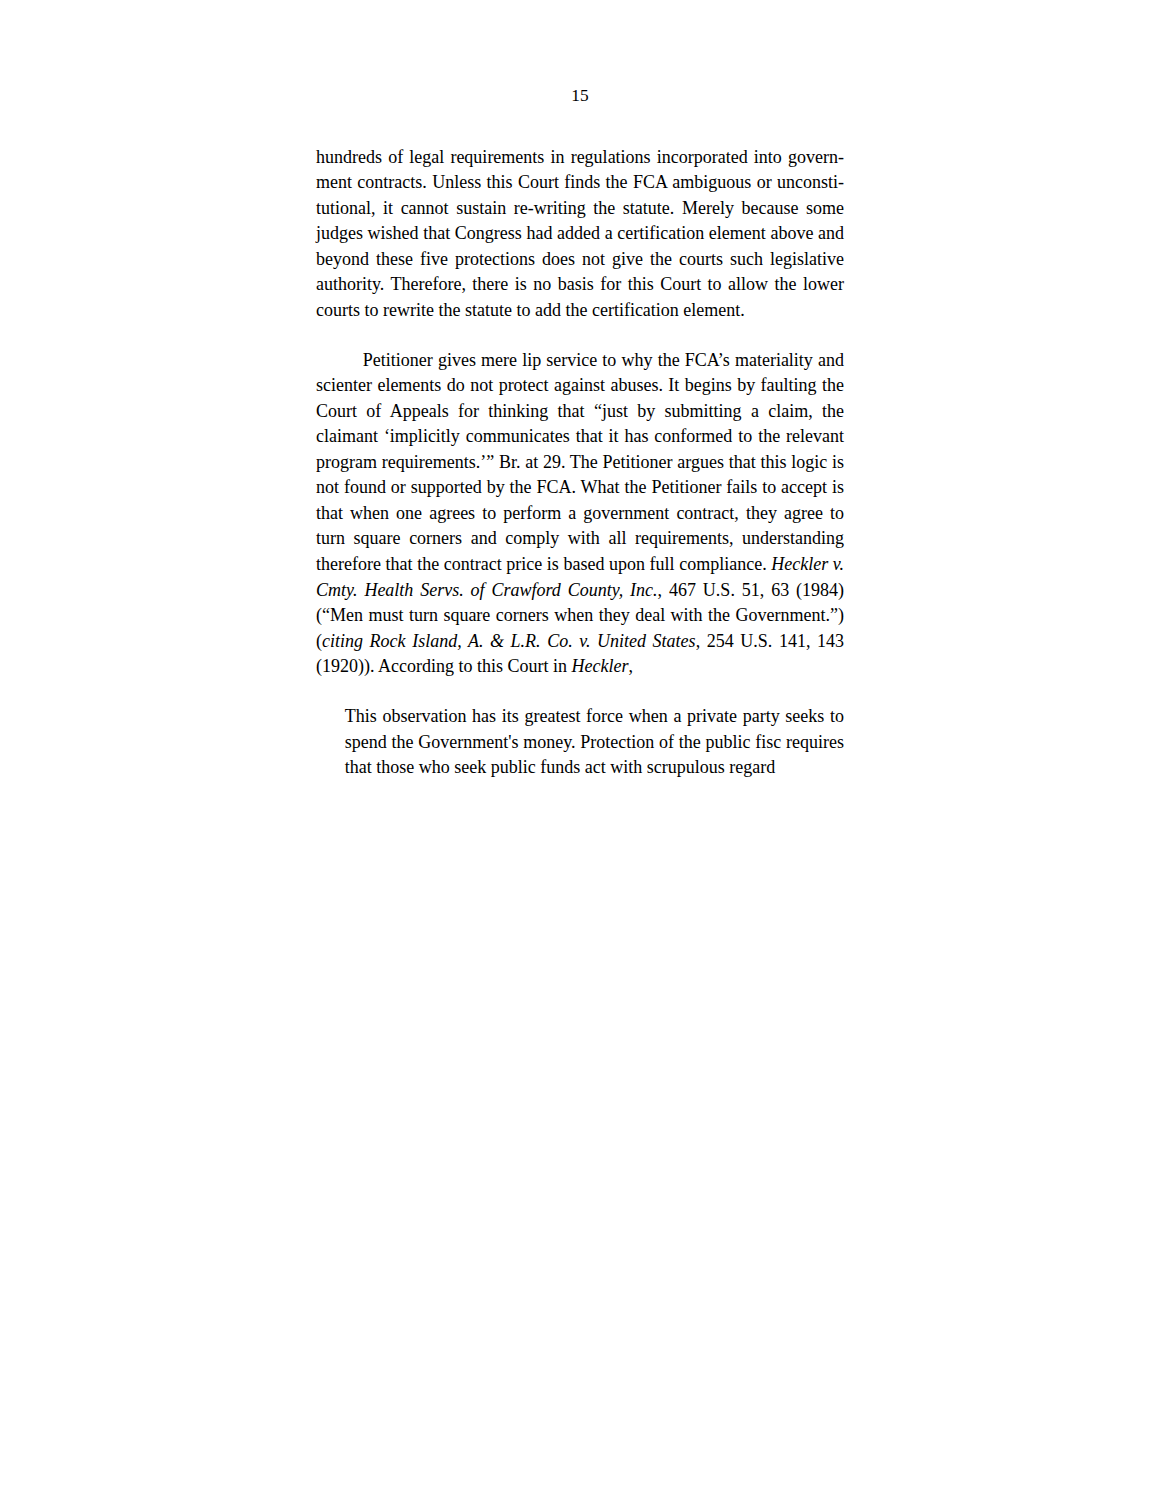15
hundreds of legal requirements in regulations incorporated into government contracts. Unless this Court finds the FCA ambiguous or unconstitutional, it cannot sustain re-writing the statute. Merely because some judges wished that Congress had added a certification element above and beyond these five protections does not give the courts such legislative authority. Therefore, there is no basis for this Court to allow the lower courts to rewrite the statute to add the certification element.
Petitioner gives mere lip service to why the FCA’s materiality and scienter elements do not protect against abuses. It begins by faulting the Court of Appeals for thinking that “just by submitting a claim, the claimant ‘implicitly communicates that it has conformed to the relevant program requirements.’” Br. at 29. The Petitioner argues that this logic is not found or supported by the FCA. What the Petitioner fails to accept is that when one agrees to perform a government contract, they agree to turn square corners and comply with all requirements, understanding therefore that the contract price is based upon full compliance. Heckler v. Cmty. Health Servs. of Crawford County, Inc., 467 U.S. 51, 63 (1984) (“Men must turn square corners when they deal with the Government.”) (citing Rock Island, A. & L.R. Co. v. United States, 254 U.S. 141, 143 (1920)). According to this Court in Heckler,
This observation has its greatest force when a private party seeks to spend the Government's money. Protection of the public fisc requires that those who seek public funds act with scrupulous regard